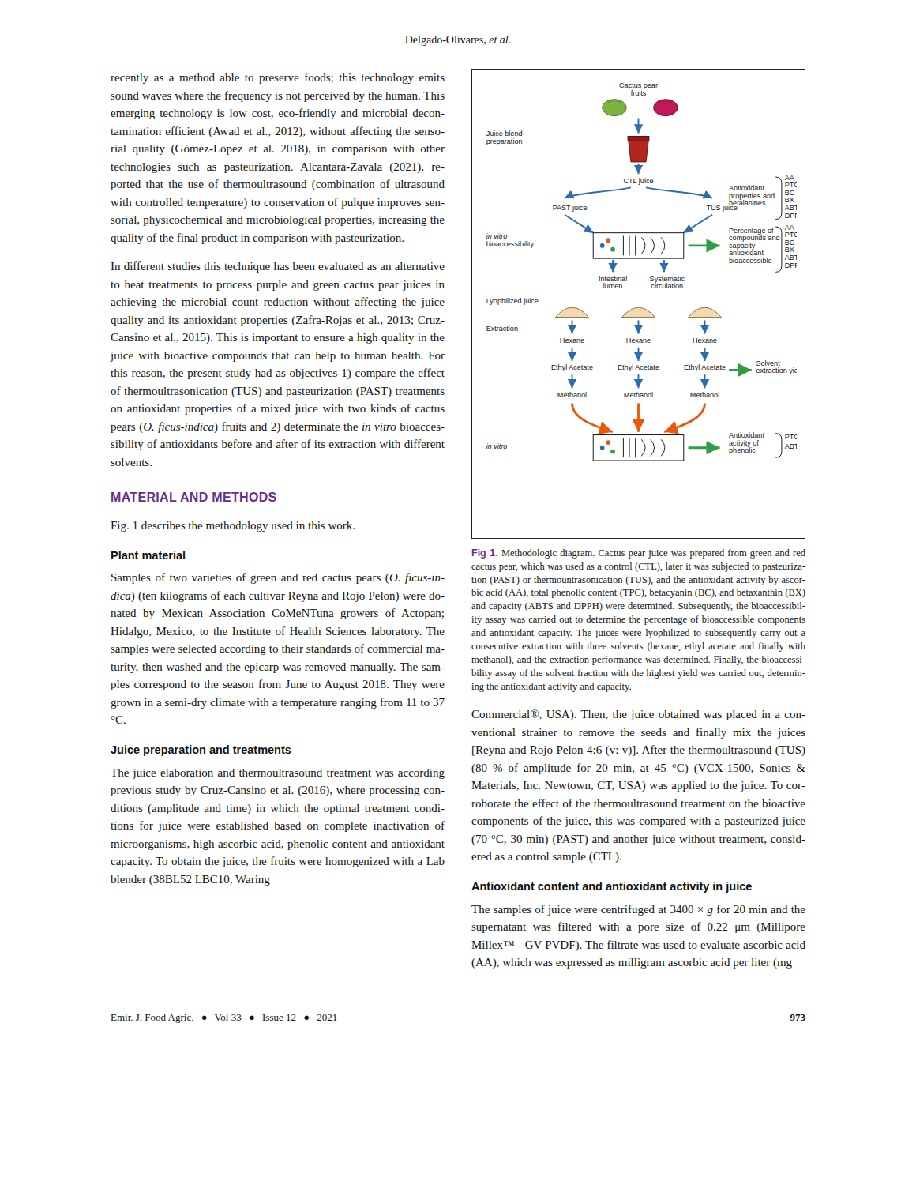Delgado-Olivares, et al.
recently as a method able to preserve foods; this technology emits sound waves where the frequency is not perceived by the human. This emerging technology is low cost, eco-friendly and microbial decontamination efficient (Awad et al., 2012), without affecting the sensorial quality (Gómez-Lopez et al. 2018), in comparison with other technologies such as pasteurization. Alcantara-Zavala (2021), reported that the use of thermoultrasound (combination of ultrasound with controlled temperature) to conservation of pulque improves sensorial, physicochemical and microbiological properties, increasing the quality of the final product in comparison with pasteurization.
In different studies this technique has been evaluated as an alternative to heat treatments to process purple and green cactus pear juices in achieving the microbial count reduction without affecting the juice quality and its antioxidant properties (Zafra-Rojas et al., 2013; Cruz-Cansino et al., 2015). This is important to ensure a high quality in the juice with bioactive compounds that can help to human health. For this reason, the present study had as objectives 1) compare the effect of thermoultrasonication (TUS) and pasteurization (PAST) treatments on antioxidant properties of a mixed juice with two kinds of cactus pears (O. ficus-indica) fruits and 2) determinate the in vitro bioaccessibility of antioxidants before and after of its extraction with different solvents.
Material and Methods
Fig. 1 describes the methodology used in this work.
Plant material
Samples of two varieties of green and red cactus pears (O. ficus-indica) (ten kilograms of each cultivar Reyna and Rojo Pelon) were donated by Mexican Association CoMeNTuna growers of Actopan; Hidalgo, Mexico, to the Institute of Health Sciences laboratory. The samples were selected according to their standards of commercial maturity, then washed and the epicarp was removed manually. The samples correspond to the season from June to August 2018. They were grown in a semi-dry climate with a temperature ranging from 11 to 37 °C.
Juice preparation and treatments
The juice elaboration and thermoultrasound treatment was according previous study by Cruz-Cansino et al. (2016), where processing conditions (amplitude and time) in which the optimal treatment conditions for juice were established based on complete inactivation of microorganisms, high ascorbic acid, phenolic content and antioxidant capacity. To obtain the juice, the fruits were homogenized with a Lab blender (38BL52 LBC10, Waring
Methodologic diagram of cactus pear juice processing, bioaccessibility and extraction Cactus pear fruits Juice blend preparation CTL juice PAST juice TUS juice Antioxidant properties and betalanines AA PTC BC BX ABTS DPPH in vitro bioaccessibility Percentage of compounds and capacity antioxidant bioaccessible AA PTC BC BX ABTS DPPH Intestinal lumen Systematic circulation Lyophilized juice Extraction Hexane Hexane Hexane Ethyl Acetate Ethyl Acetate Ethyl Acetate Solvent extraction yield Methanol Methanol Methanol in vitro Antioxidant activity of phenolic PTC ABTS
Fig 1. Methodologic diagram. Cactus pear juice was prepared from green and red cactus pear, which was used as a control (CTL), later it was subjected to pasteurization (PAST) or thermountrasonication (TUS), and the antioxidant activity by ascorbic acid (AA), total phenolic content (TPC), betacyanin (BC), and betaxanthin (BX) and capacity (ABTS and DPPH) were determined. Subsequently, the bioaccessibility assay was carried out to determine the percentage of bioaccessible components and antioxidant capacity. The juices were lyophilized to subsequently carry out a consecutive extraction with three solvents (hexane, ethyl acetate and finally with methanol), and the extraction performance was determined. Finally, the bioaccessibility assay of the solvent fraction with the highest yield was carried out, determining the antioxidant activity and capacity.
Commercial®, USA). Then, the juice obtained was placed in a conventional strainer to remove the seeds and finally mix the juices [Reyna and Rojo Pelon 4:6 (v: v)]. After the thermoultrasound (TUS) (80 % of amplitude for 20 min, at 45 °C) (VCX-1500, Sonics & Materials, Inc. Newtown, CT, USA) was applied to the juice. To corroborate the effect of the thermoultrasound treatment on the bioactive components of the juice, this was compared with a pasteurized juice (70 °C, 30 min) (PAST) and another juice without treatment, considered as a control sample (CTL).
Antioxidant content and antioxidant activity in juice
The samples of juice were centrifuged at 3400 × g for 20 min and the supernatant was filtered with a pore size of 0.22 μm (Millipore Millex™ - GV PVDF). The filtrate was used to evaluate ascorbic acid (AA), which was expressed as milligram ascorbic acid per liter (mg
Emir. J. Food Agric. ● Vol 33 ● Issue 12 ● 2021
973